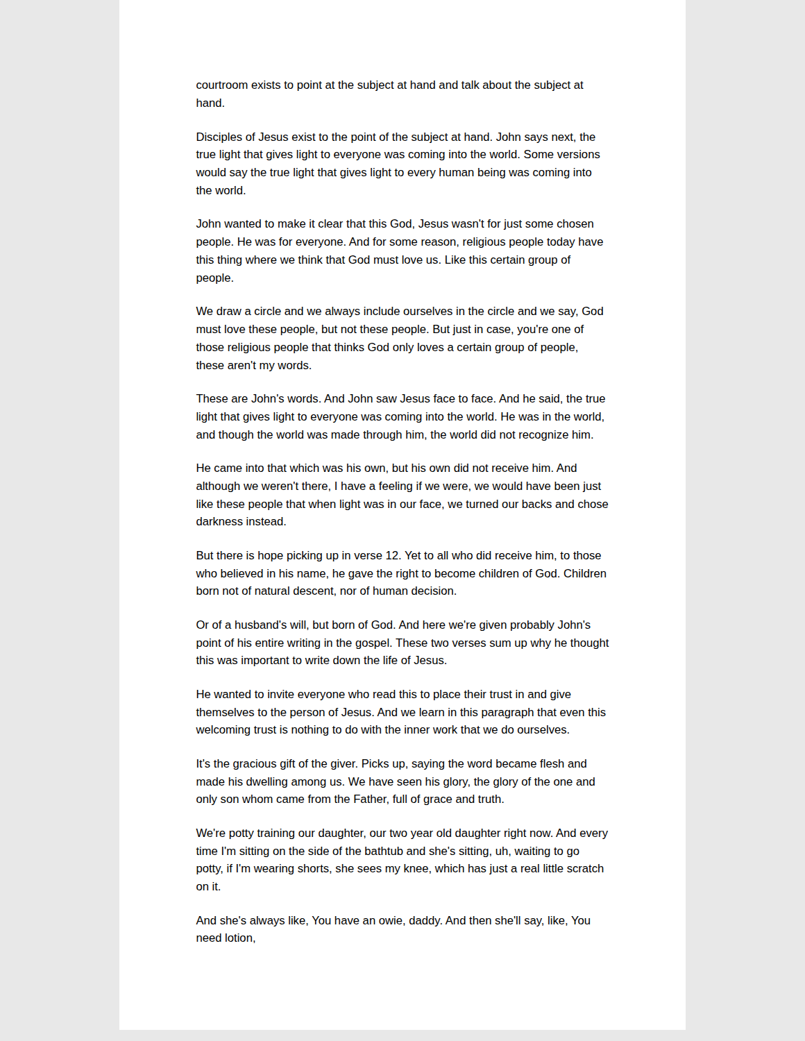courtroom exists to point at the subject at hand and talk about the subject at hand.
Disciples of Jesus exist to the point of the subject at hand. John says next, the true light that gives light to everyone was coming into the world. Some versions would say the true light that gives light to every human being was coming into the world.
John wanted to make it clear that this God, Jesus wasn't for just some chosen people. He was for everyone. And for some reason, religious people today have this thing where we think that God must love us. Like this certain group of people.
We draw a circle and we always include ourselves in the circle and we say, God must love these people, but not these people. But just in case, you're one of those religious people that thinks God only loves a certain group of people, these aren't my words.
These are John's words. And John saw Jesus face to face. And he said, the true light that gives light to everyone was coming into the world. He was in the world, and though the world was made through him, the world did not recognize him.
He came into that which was his own, but his own did not receive him. And although we weren't there, I have a feeling if we were, we would have been just like these people that when light was in our face, we turned our backs and chose darkness instead.
But there is hope picking up in verse 12. Yet to all who did receive him, to those who believed in his name, he gave the right to become children of God. Children born not of natural descent, nor of human decision.
Or of a husband's will, but born of God. And here we're given probably John's point of his entire writing in the gospel. These two verses sum up why he thought this was important to write down the life of Jesus.
He wanted to invite everyone who read this to place their trust in and give themselves to the person of Jesus. And we learn in this paragraph that even this welcoming trust is nothing to do with the inner work that we do ourselves.
It's the gracious gift of the giver. Picks up, saying the word became flesh and made his dwelling among us. We have seen his glory, the glory of the one and only son whom came from the Father, full of grace and truth.
We're potty training our daughter, our two year old daughter right now. And every time I'm sitting on the side of the bathtub and she's sitting, uh, waiting to go potty, if I'm wearing shorts, she sees my knee, which has just a real little scratch on it.
And she's always like, You have an owie, daddy. And then she'll say, like, You need lotion,